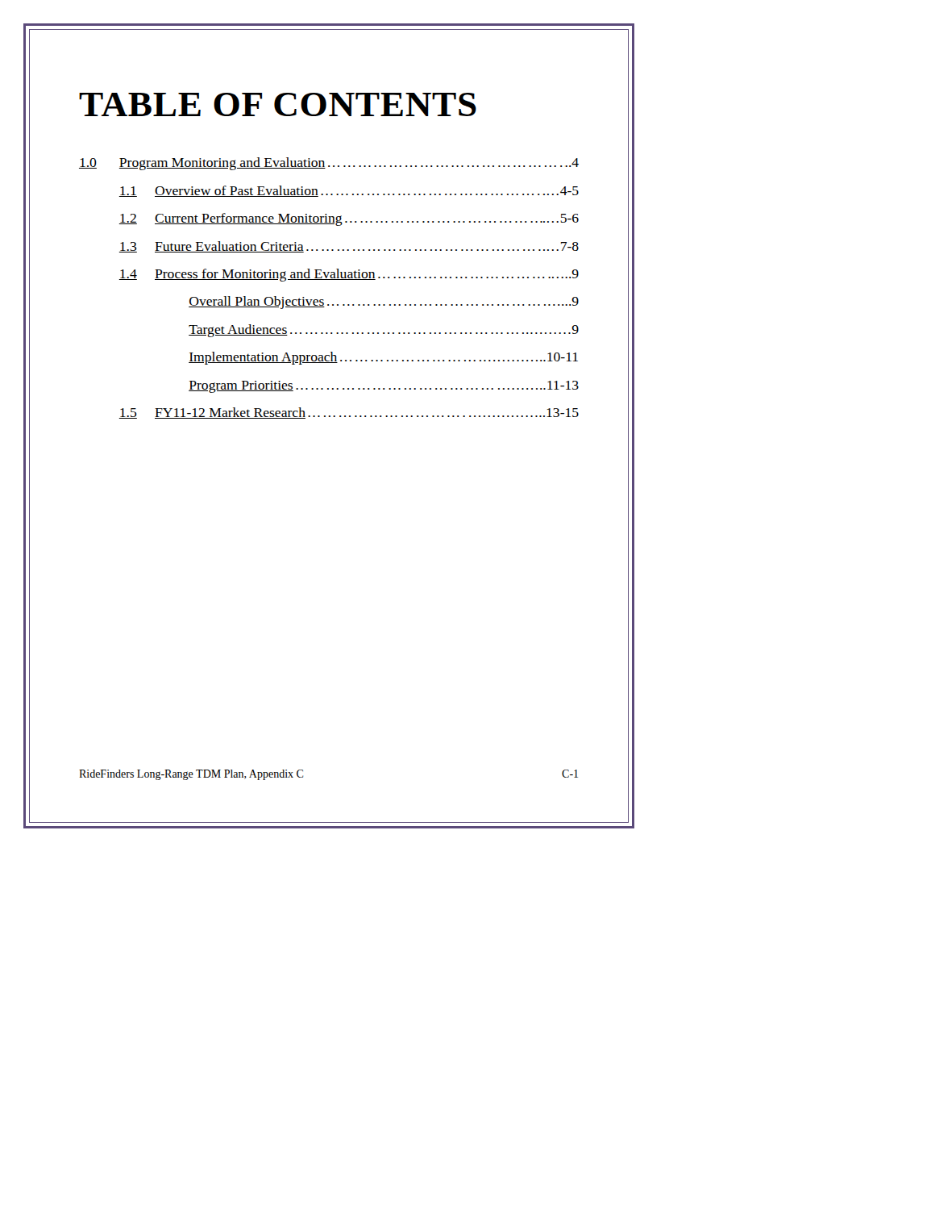TABLE OF CONTENTS
1.0 Program Monitoring and Evaluation ………………………………………………………………… ..4
1.1 Overview of Past Evaluation ………………………………………………………… .…4-5
1.2 Current Performance Monitoring ………………………………………………… .…5-6
1.3 Future Evaluation Criteria …………………………………………………………… .…7-8
1.4 Process for Monitoring and Evaluation …………………………………………… …..9
Overall Plan Objectives ………………………………………………………… …...9
Target Audiences ………………………………………………………… .………9
Implementation Approach ………………………………………… …………..10-11
Program Priorities ………………………………………………… ………..11-13
1.5 FY11-12 Market Research ………………………………………… ……………..13-15
RideFinders Long-Range TDM Plan, Appendix C C-1